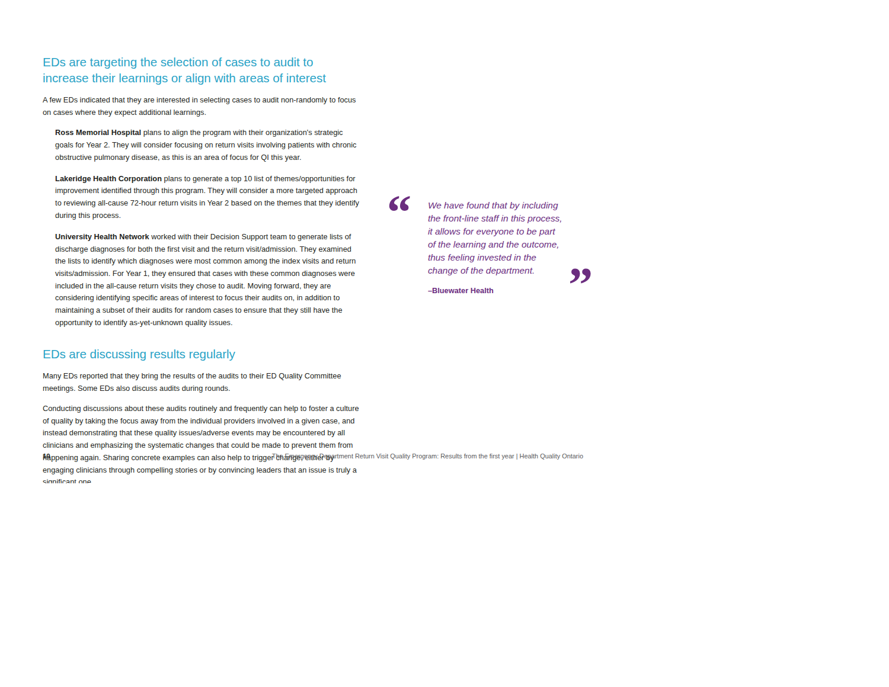EDs are targeting the selection of cases to audit to increase their learnings or align with areas of interest
A few EDs indicated that they are interested in selecting cases to audit non-randomly to focus on cases where they expect additional learnings.
Ross Memorial Hospital plans to align the program with their organization's strategic goals for Year 2. They will consider focusing on return visits involving patients with chronic obstructive pulmonary disease, as this is an area of focus for QI this year.
Lakeridge Health Corporation plans to generate a top 10 list of themes/opportunities for improvement identified through this program. They will consider a more targeted approach to reviewing all-cause 72-hour return visits in Year 2 based on the themes that they identify during this process.
University Health Network worked with their Decision Support team to generate lists of discharge diagnoses for both the first visit and the return visit/admission. They examined the lists to identify which diagnoses were most common among the index visits and return visits/admission. For Year 1, they ensured that cases with these common diagnoses were included in the all-cause return visits they chose to audit. Moving forward, they are considering identifying specific areas of interest to focus their audits on, in addition to maintaining a subset of their audits for random cases to ensure that they still have the opportunity to identify as-yet-unknown quality issues.
EDs are discussing results regularly
Many EDs reported that they bring the results of the audits to their ED Quality Committee meetings. Some EDs also discuss audits during rounds.
Conducting discussions about these audits routinely and frequently can help to foster a culture of quality by taking the focus away from the individual providers involved in a given case, and instead demonstrating that these quality issues/adverse events may be encountered by all clinicians and emphasizing the systematic changes that could be made to prevent them from happening again. Sharing concrete examples can also help to trigger change, either by engaging clinicians through compelling stories or by convincing leaders that an issue is truly a significant one.
“
We have found that by including the front-line staff in this process, it allows for everyone to be part of the learning and the outcome, thus feeling invested in the change of the department.”
–Bluewater Health
10 The Emergency Department Return Visit Quality Program: Results from the first year | Health Quality Ontario